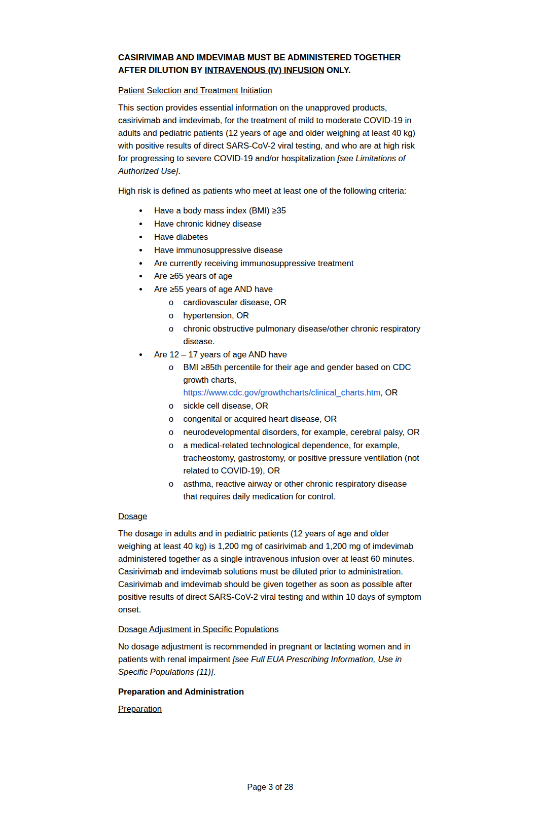CASIRIVIMAB AND IMDEVIMAB MUST BE ADMINISTERED TOGETHER AFTER DILUTION BY INTRAVENOUS (IV) INFUSION ONLY.
Patient Selection and Treatment Initiation
This section provides essential information on the unapproved products, casirivimab and imdevimab, for the treatment of mild to moderate COVID-19 in adults and pediatric patients (12 years of age and older weighing at least 40 kg) with positive results of direct SARS-CoV-2 viral testing, and who are at high risk for progressing to severe COVID-19 and/or hospitalization [see Limitations of Authorized Use].
High risk is defined as patients who meet at least one of the following criteria:
Have a body mass index (BMI) ≥35
Have chronic kidney disease
Have diabetes
Have immunosuppressive disease
Are currently receiving immunosuppressive treatment
Are ≥65 years of age
Are ≥55 years of age AND have
cardiovascular disease, OR
hypertension, OR
chronic obstructive pulmonary disease/other chronic respiratory disease.
Are 12 – 17 years of age AND have
BMI ≥85th percentile for their age and gender based on CDC growth charts, https://www.cdc.gov/growthcharts/clinical_charts.htm, OR
sickle cell disease, OR
congenital or acquired heart disease, OR
neurodevelopmental disorders, for example, cerebral palsy, OR
a medical-related technological dependence, for example, tracheostomy, gastrostomy, or positive pressure ventilation (not related to COVID-19), OR
asthma, reactive airway or other chronic respiratory disease that requires daily medication for control.
Dosage
The dosage in adults and in pediatric patients (12 years of age and older weighing at least 40 kg) is 1,200 mg of casirivimab and 1,200 mg of imdevimab administered together as a single intravenous infusion over at least 60 minutes. Casirivimab and imdevimab solutions must be diluted prior to administration. Casirivimab and imdevimab should be given together as soon as possible after positive results of direct SARS-CoV-2 viral testing and within 10 days of symptom onset.
Dosage Adjustment in Specific Populations
No dosage adjustment is recommended in pregnant or lactating women and in patients with renal impairment [see Full EUA Prescribing Information, Use in Specific Populations (11)].
Preparation and Administration
Preparation
Page 3 of 28